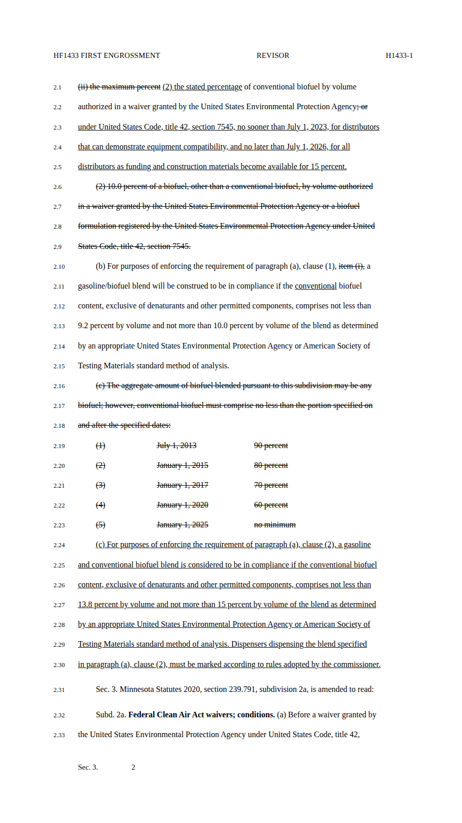HF1433 FIRST ENGROSSMENT REVISOR H1433-1
2.1 (ii) the maximum percent (2) the stated percentage of conventional biofuel by volume
2.2 authorized in a waiver granted by the United States Environmental Protection Agency; or
2.3 under United States Code, title 42, section 7545, no sooner than July 1, 2023, for distributors
2.4 that can demonstrate equipment compatibility, and no later than July 1, 2026, for all
2.5 distributors as funding and construction materials become available for 15 percent.
2.6 (2) 10.0 percent of a biofuel, other than a conventional biofuel, by volume authorized
2.7 in a waiver granted by the United States Environmental Protection Agency or a biofuel
2.8 formulation registered by the United States Environmental Protection Agency under United
2.9 States Code, title 42, section 7545.
2.10 (b) For purposes of enforcing the requirement of paragraph (a), clause (1), item (i), a
2.11 gasoline/biofuel blend will be construed to be in compliance if the conventional biofuel
2.12 content, exclusive of denaturants and other permitted components, comprises not less than
2.13 9.2 percent by volume and not more than 10.0 percent by volume of the blend as determined
2.14 by an appropriate United States Environmental Protection Agency or American Society of
2.15 Testing Materials standard method of analysis.
2.16 (c) The aggregate amount of biofuel blended pursuant to this subdivision may be any
2.17 biofuel; however, conventional biofuel must comprise no less than the portion specified on
2.18 and after the specified dates:
2.19 (1) July 1, 2013 90 percent
2.20 (2) January 1, 2015 80 percent
2.21 (3) January 1, 2017 70 percent
2.22 (4) January 1, 2020 60 percent
2.23 (5) January 1, 2025 no minimum
2.24 (c) For purposes of enforcing the requirement of paragraph (a), clause (2), a gasoline
2.25 and conventional biofuel blend is considered to be in compliance if the conventional biofuel
2.26 content, exclusive of denaturants and other permitted components, comprises not less than
2.27 13.8 percent by volume and not more than 15 percent by volume of the blend as determined
2.28 by an appropriate United States Environmental Protection Agency or American Society of
2.29 Testing Materials standard method of analysis. Dispensers dispensing the blend specified
2.30 in paragraph (a), clause (2), must be marked according to rules adopted by the commissioner.
2.31 Sec. 3. Minnesota Statutes 2020, section 239.791, subdivision 2a, is amended to read:
2.32 Subd. 2a. Federal Clean Air Act waivers; conditions. (a) Before a waiver granted by
2.33 the United States Environmental Protection Agency under United States Code, title 42,
Sec. 3. 2